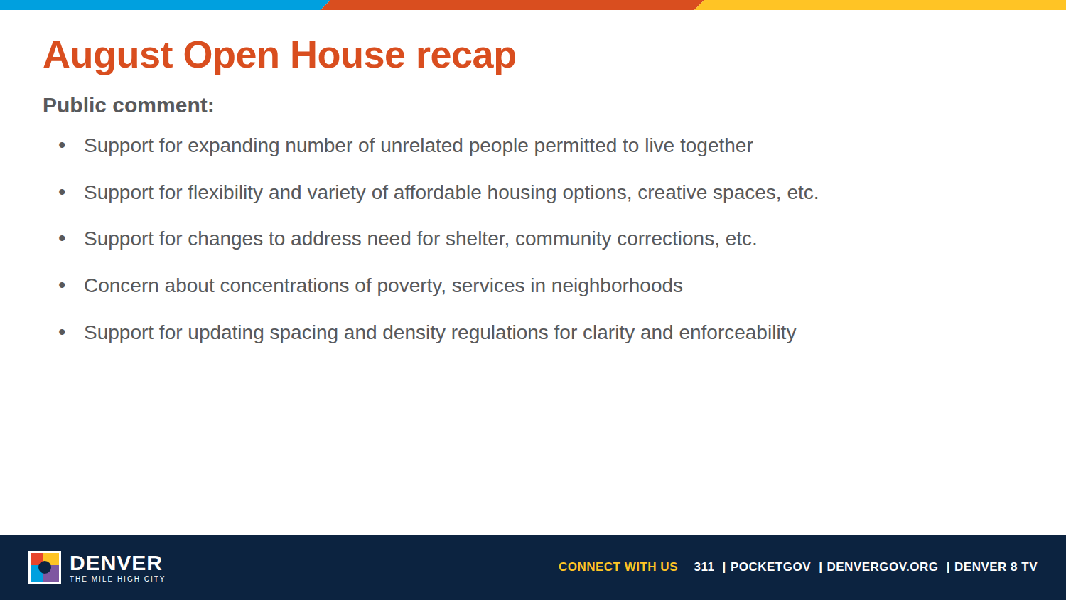August Open House recap
Public comment:
Support for expanding number of unrelated people permitted to live together
Support for flexibility and variety of affordable housing options, creative spaces, etc.
Support for changes to address need for shelter, community corrections, etc.
Concern about concentrations of poverty, services in neighborhoods
Support for updating spacing and density regulations for clarity and enforceability
DENVER THE MILE HIGH CITY
CONNECT WITH US 311 |POCKETGOV |DENVERGOV.ORG |DENVER 8 TV